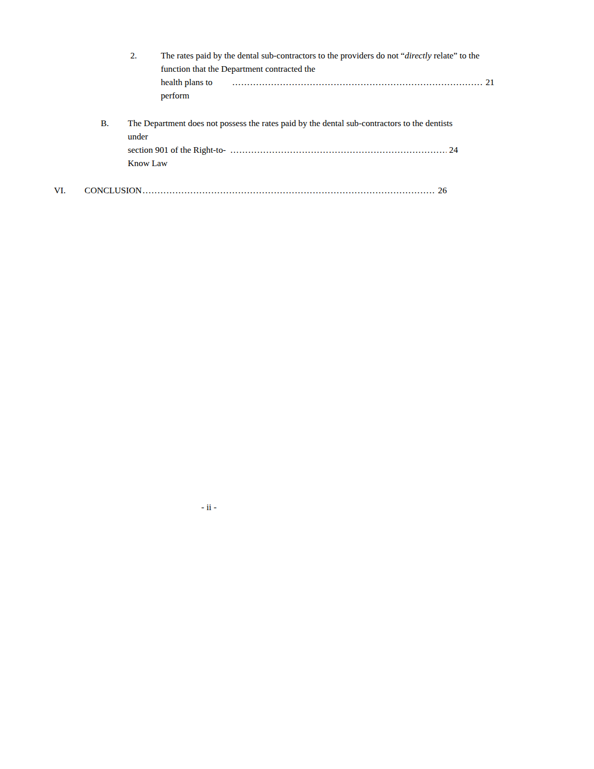2.
The rates paid by the dental sub-contractors to the providers do not “directly relate” to the function that the Department contracted the
health plans to perform .................................................................................................. 21
B.
The Department does not possess the rates paid by the dental sub-contractors to the dentists under
section 901 of the Right-to-Know Law .................................................................................................. 24
VI.
CONCLUSION .................................................................................................. 26
- ii -